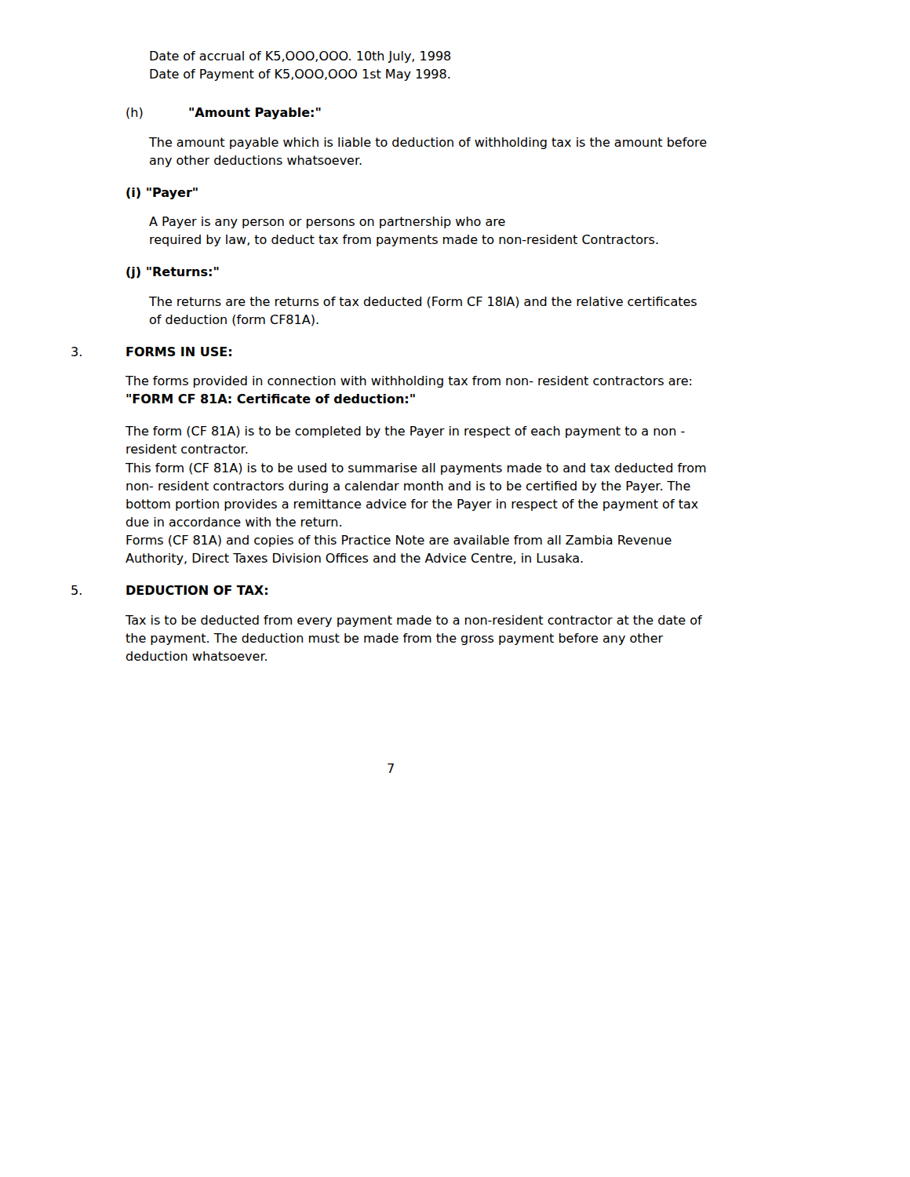Date of accrual of K5,OOO,OOO. 10th July, 1998
Date of Payment of K5,OOO,OOO 1st May 1998.
(h) "Amount Payable:"
The amount payable which is liable to deduction of withholding tax is the amount before any other deductions whatsoever.
(i) "Payer"
A Payer is any person or persons on partnership who are
required by law, to deduct tax from payments made to non-resident Contractors.
(j) "Returns:"
The returns are the returns of tax deducted (Form CF 18lA) and the relative certificates of deduction (form CF81A).
3. FORMS IN USE:
The forms provided in connection with withholding tax from non- resident contractors are:
"FORM CF 81A: Certificate of deduction:"
The form (CF 81A) is to be completed by the Payer in respect of each payment to a non -resident contractor.
This form (CF 81A) is to be used to summarise all payments made to and tax deducted from non- resident contractors during a calendar month and is to be certified by the Payer. The bottom portion provides a remittance advice for the Payer in respect of the payment of tax due in accordance with the return.
Forms (CF 81A) and copies of this Practice Note are available from all Zambia Revenue Authority, Direct Taxes Division Offices and the Advice Centre, in Lusaka.
5. DEDUCTION OF TAX:
Tax is to be deducted from every payment made to a non-resident contractor at the date of the payment. The deduction must be made from the gross payment before any other deduction whatsoever.
7